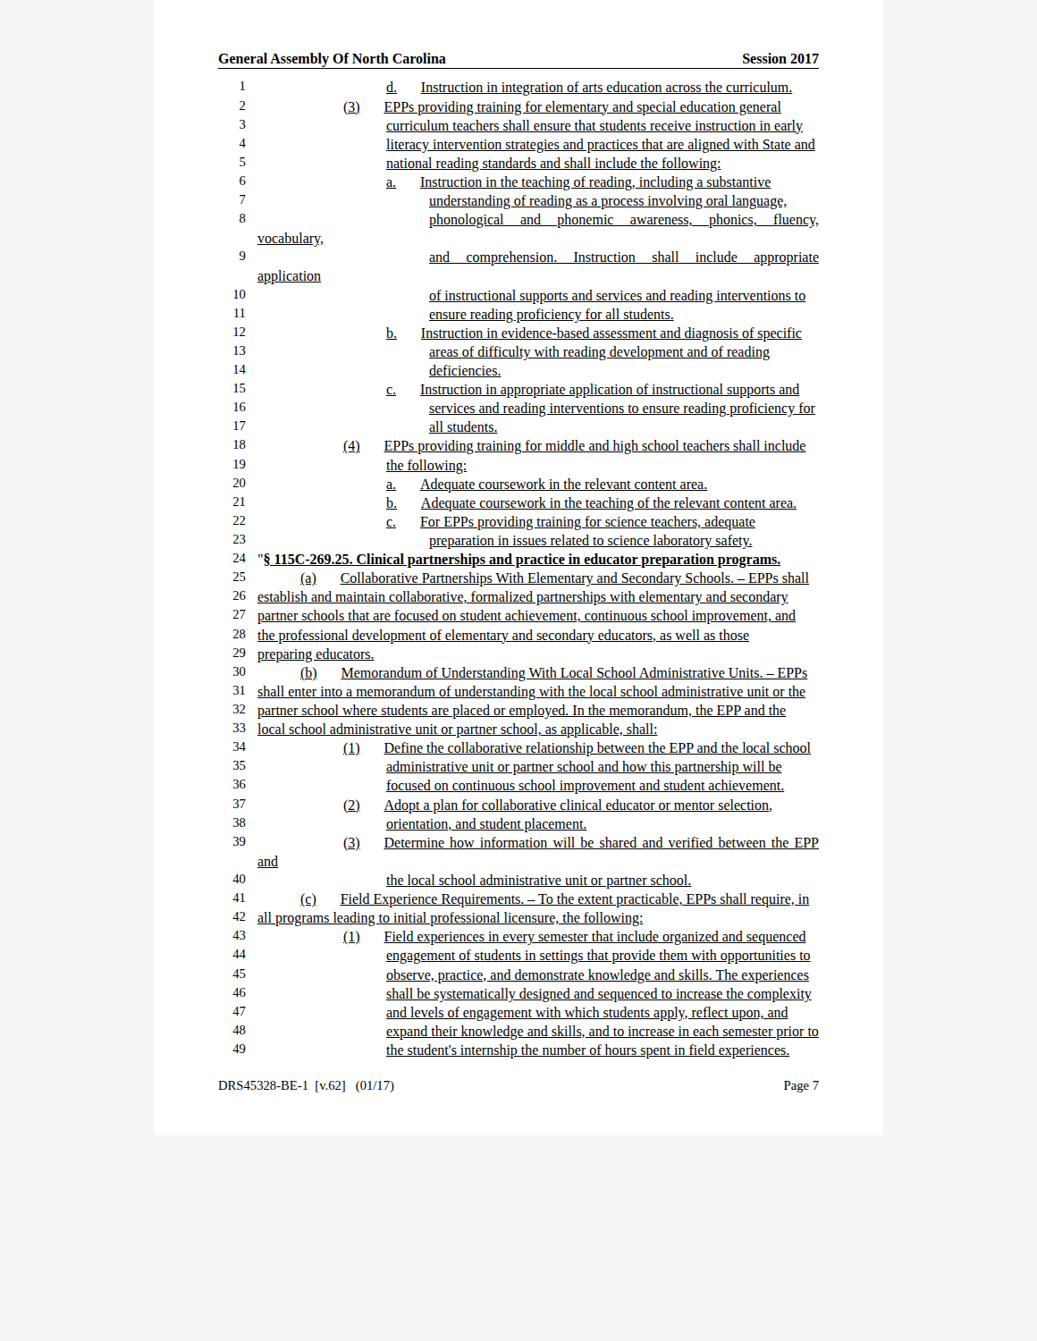General Assembly Of North Carolina
Session 2017
d. Instruction in integration of arts education across the curriculum.
(3) EPPs providing training for elementary and special education general
curriculum teachers shall ensure that students receive instruction in early
literacy intervention strategies and practices that are aligned with State and
national reading standards and shall include the following:
a. Instruction in the teaching of reading, including a substantive
understanding of reading as a process involving oral language,
phonological and phonemic awareness, phonics, fluency, vocabulary,
and comprehension. Instruction shall include appropriate application
of instructional supports and services and reading interventions to
ensure reading proficiency for all students.
b. Instruction in evidence-based assessment and diagnosis of specific
areas of difficulty with reading development and of reading
deficiencies.
c. Instruction in appropriate application of instructional supports and
services and reading interventions to ensure reading proficiency for
all students.
(4) EPPs providing training for middle and high school teachers shall include
the following:
a. Adequate coursework in the relevant content area.
b. Adequate coursework in the teaching of the relevant content area.
c. For EPPs providing training for science teachers, adequate
preparation in issues related to science laboratory safety.
"§ 115C-269.25. Clinical partnerships and practice in educator preparation programs.
(a) Collaborative Partnerships With Elementary and Secondary Schools. – EPPs shall
establish and maintain collaborative, formalized partnerships with elementary and secondary
partner schools that are focused on student achievement, continuous school improvement, and
the professional development of elementary and secondary educators, as well as those
preparing educators.
(b) Memorandum of Understanding With Local School Administrative Units. – EPPs
shall enter into a memorandum of understanding with the local school administrative unit or the
partner school where students are placed or employed. In the memorandum, the EPP and the
local school administrative unit or partner school, as applicable, shall:
(1) Define the collaborative relationship between the EPP and the local school
administrative unit or partner school and how this partnership will be
focused on continuous school improvement and student achievement.
(2) Adopt a plan for collaborative clinical educator or mentor selection,
orientation, and student placement.
(3) Determine how information will be shared and verified between the EPP and
the local school administrative unit or partner school.
(c) Field Experience Requirements. – To the extent practicable, EPPs shall require, in
all programs leading to initial professional licensure, the following:
(1) Field experiences in every semester that include organized and sequenced
engagement of students in settings that provide them with opportunities to
observe, practice, and demonstrate knowledge and skills. The experiences
shall be systematically designed and sequenced to increase the complexity
and levels of engagement with which students apply, reflect upon, and
expand their knowledge and skills, and to increase in each semester prior to
the student's internship the number of hours spent in field experiences.
DRS45328-BE-1 [v.62] (01/17)
Page 7